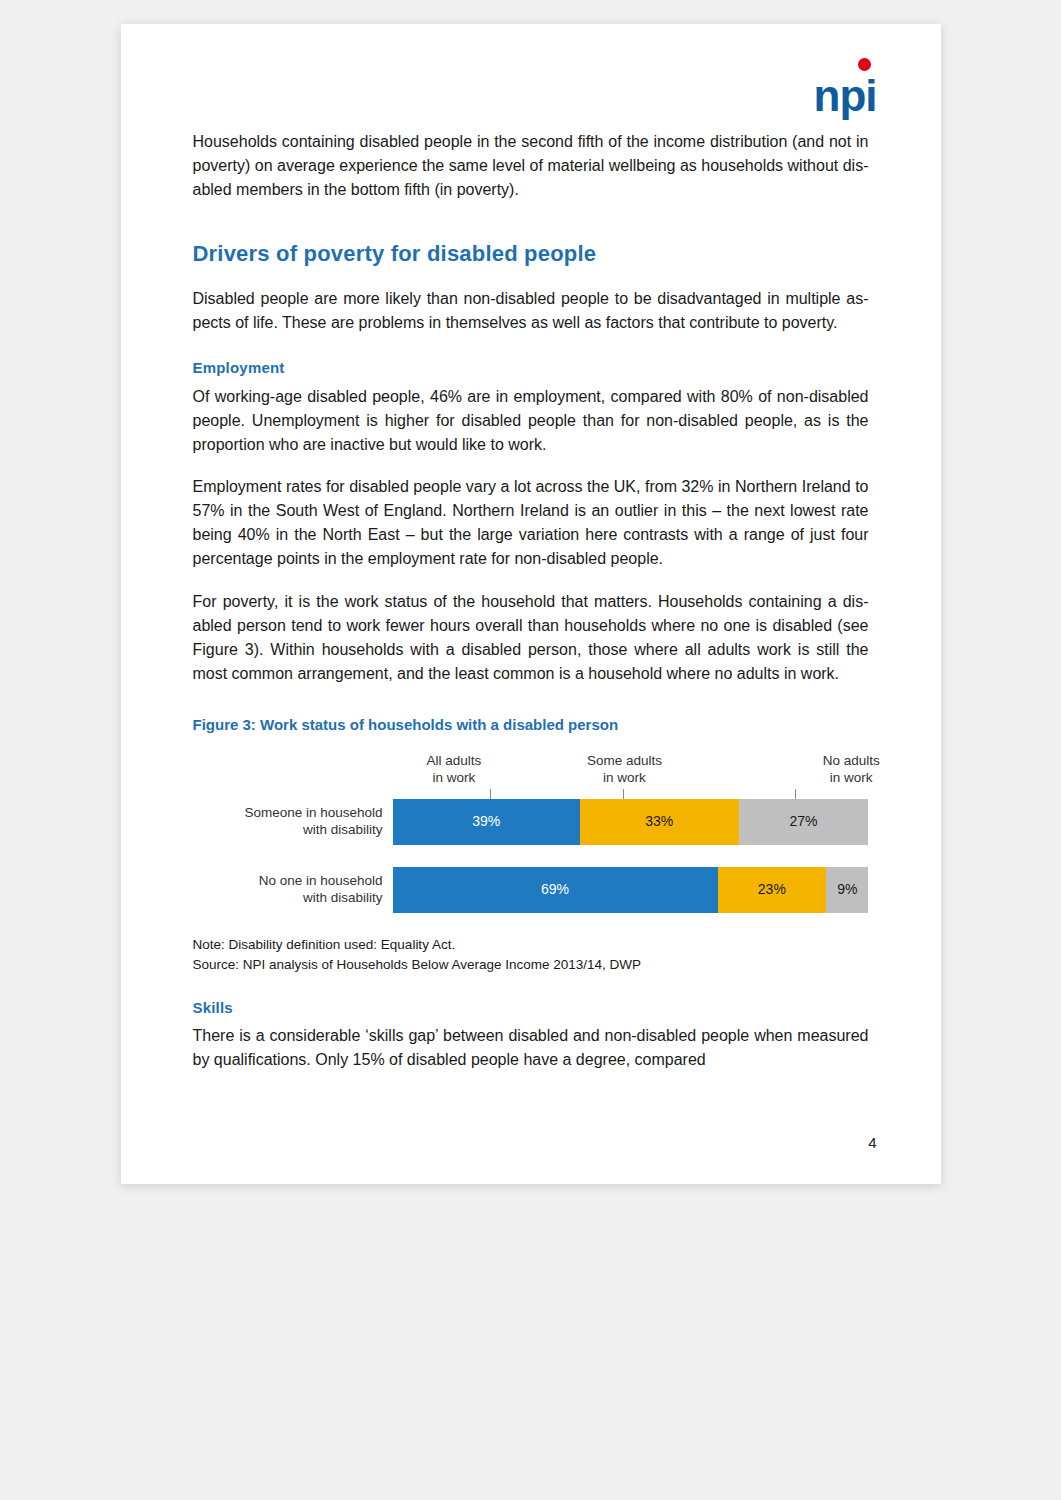npi
Households containing disabled people in the second fifth of the income distribution (and not in poverty) on average experience the same level of material wellbeing as households without disabled members in the bottom fifth (in poverty).
Drivers of poverty for disabled people
Disabled people are more likely than non-disabled people to be disadvantaged in multiple aspects of life. These are problems in themselves as well as factors that contribute to poverty.
Employment
Of working-age disabled people, 46% are in employment, compared with 80% of non-disabled people. Unemployment is higher for disabled people than for non-disabled people, as is the proportion who are inactive but would like to work.
Employment rates for disabled people vary a lot across the UK, from 32% in Northern Ireland to 57% in the South West of England. Northern Ireland is an outlier in this – the next lowest rate being 40% in the North East – but the large variation here contrasts with a range of just four percentage points in the employment rate for non-disabled people.
For poverty, it is the work status of the household that matters. Households containing a disabled person tend to work fewer hours overall than households where no one is disabled (see Figure 3). Within households with a disabled person, those where all adults work is still the most common arrangement, and the least common is a household where no adults in work.
Figure 3: Work status of households with a disabled person
All adults in work
Some adults in work
No adults in work
Someone in household
with disability
39%
33%
27%
No one in household
with disability
69%
23%
9%
Note: Disability definition used: Equality Act.
Source: NPI analysis of Households Below Average Income 2013/14, DWP
Skills
There is a considerable ‘skills gap’ between disabled and non-disabled people when measured by qualifications. Only 15% of disabled people have a degree, compared
4